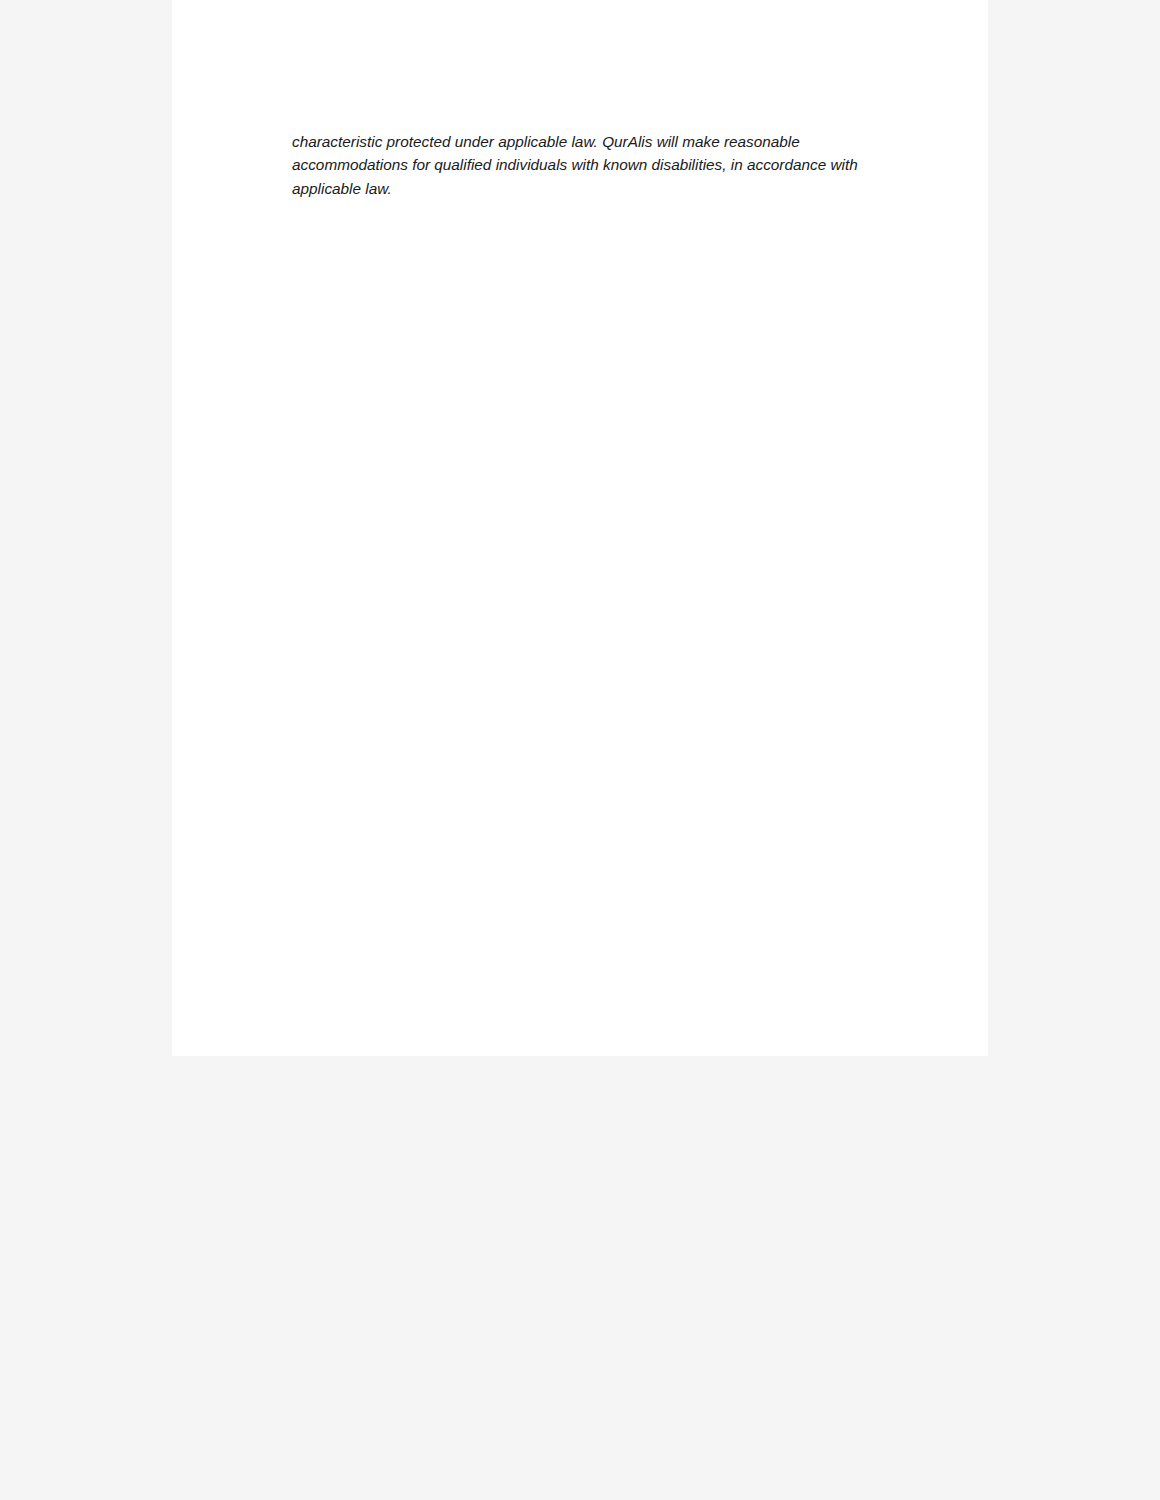characteristic protected under applicable law. QurAlis will make reasonable accommodations for qualified individuals with known disabilities, in accordance with applicable law.